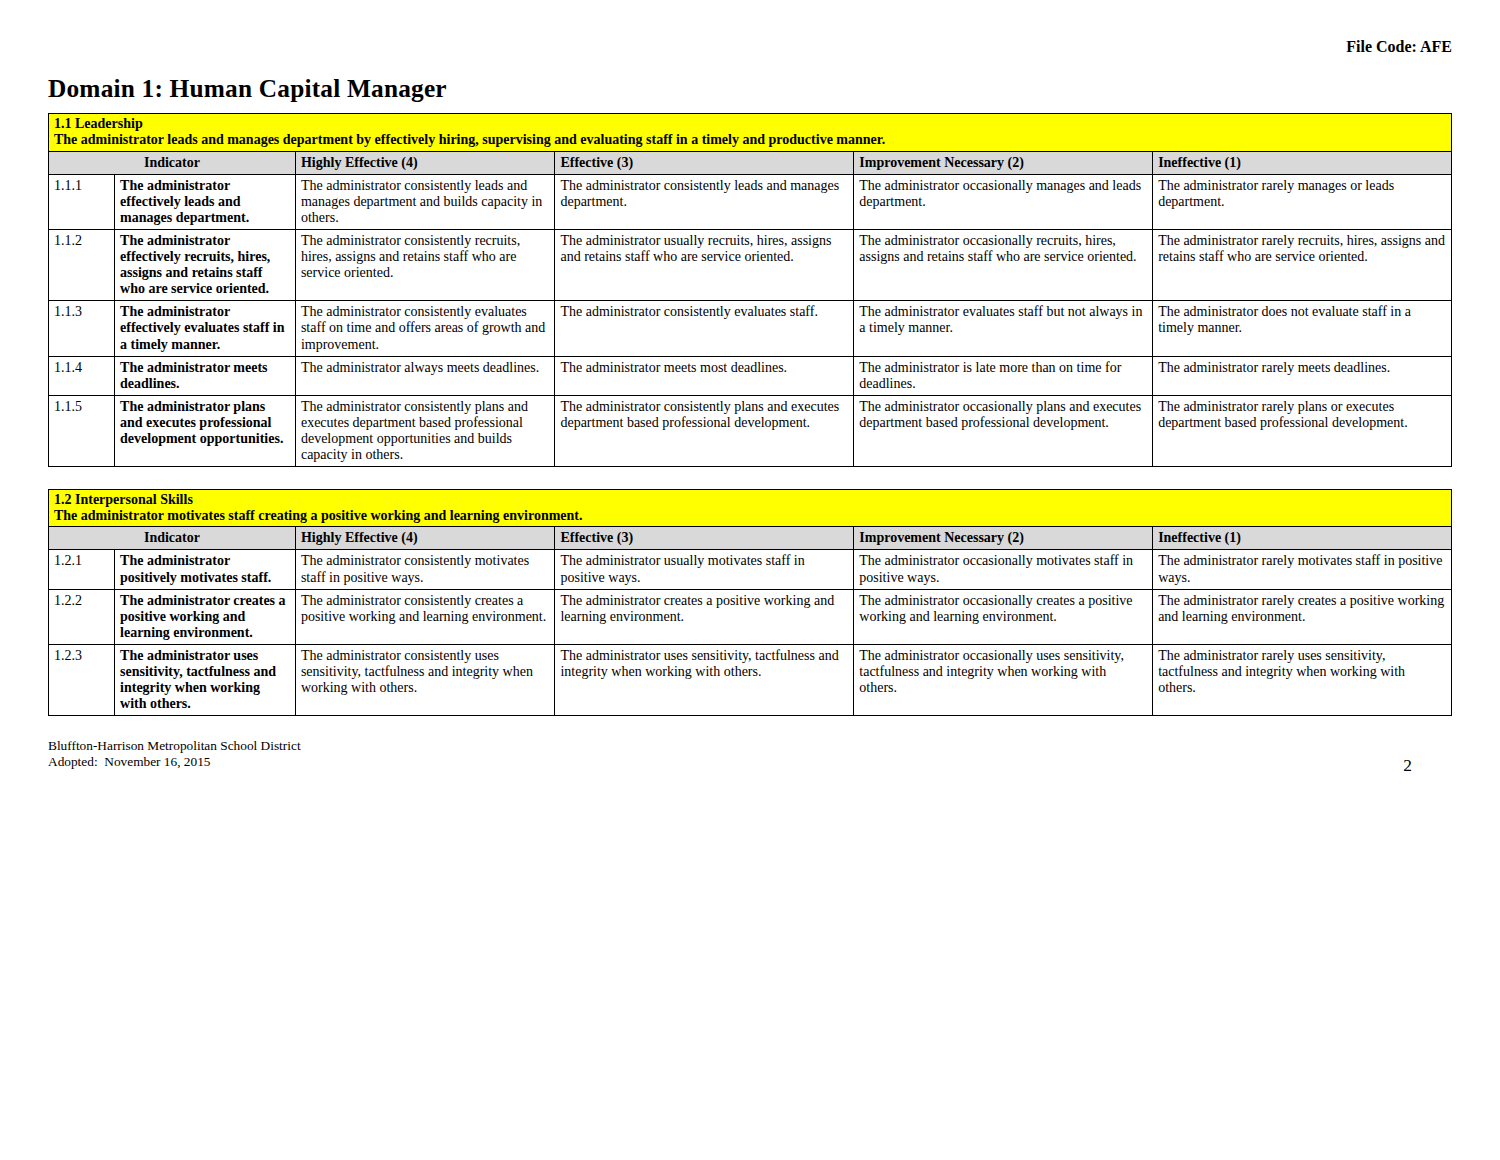File Code: AFE
Domain 1: Human Capital Manager
| 1.1 Leadership The administrator leads and manages department by effectively hiring, supervising and evaluating staff in a timely and productive manner. |
| Indicator | Highly Effective (4) | Effective (3) | Improvement Necessary (2) | Ineffective (1) |
| 1.1.1 | The administrator effectively leads and manages department. | The administrator consistently leads and manages department and builds capacity in others. | The administrator consistently leads and manages department. | The administrator occasionally manages and leads department. | The administrator rarely manages or leads department. |
| 1.1.2 | The administrator effectively recruits, hires, assigns and retains staff who are service oriented. | The administrator consistently recruits, hires, assigns and retains staff who are service oriented. | The administrator usually recruits, hires, assigns and retains staff who are service oriented. | The administrator occasionally recruits, hires, assigns and retains staff who are service oriented. | The administrator rarely recruits, hires, assigns and retains staff who are service oriented. |
| 1.1.3 | The administrator effectively evaluates staff in a timely manner. | The administrator consistently evaluates staff on time and offers areas of growth and improvement. | The administrator consistently evaluates staff. | The administrator evaluates staff but not always in a timely manner. | The administrator does not evaluate staff in a timely manner. |
| 1.1.4 | The administrator meets deadlines. | The administrator always meets deadlines. | The administrator meets most deadlines. | The administrator is late more than on time for deadlines. | The administrator rarely meets deadlines. |
| 1.1.5 | The administrator plans and executes professional development opportunities. | The administrator consistently plans and executes department based professional development opportunities and builds capacity in others. | The administrator consistently plans and executes department based professional development. | The administrator occasionally plans and executes department based professional development. | The administrator rarely plans or executes department based professional development. |
| 1.2 Interpersonal Skills The administrator motivates staff creating a positive working and learning environment. |
| Indicator | Highly Effective (4) | Effective (3) | Improvement Necessary (2) | Ineffective (1) |
| 1.2.1 | The administrator positively motivates staff. | The administrator consistently motivates staff in positive ways. | The administrator usually motivates staff in positive ways. | The administrator occasionally motivates staff in positive ways. | The administrator rarely motivates staff in positive ways. |
| 1.2.2 | The administrator creates a positive working and learning environment. | The administrator consistently creates a positive working and learning environment. | The administrator creates a positive working and learning environment. | The administrator occasionally creates a positive working and learning environment. | The administrator rarely creates a positive working and learning environment. |
| 1.2.3 | The administrator uses sensitivity, tactfulness and integrity when working with others. | The administrator consistently uses sensitivity, tactfulness and integrity when working with others. | The administrator uses sensitivity, tactfulness and integrity when working with others. | The administrator occasionally uses sensitivity, tactfulness and integrity when working with others. | The administrator rarely uses sensitivity, tactfulness and integrity when working with others. |
Bluffton-Harrison Metropolitan School District
Adopted: November 16, 2015 2